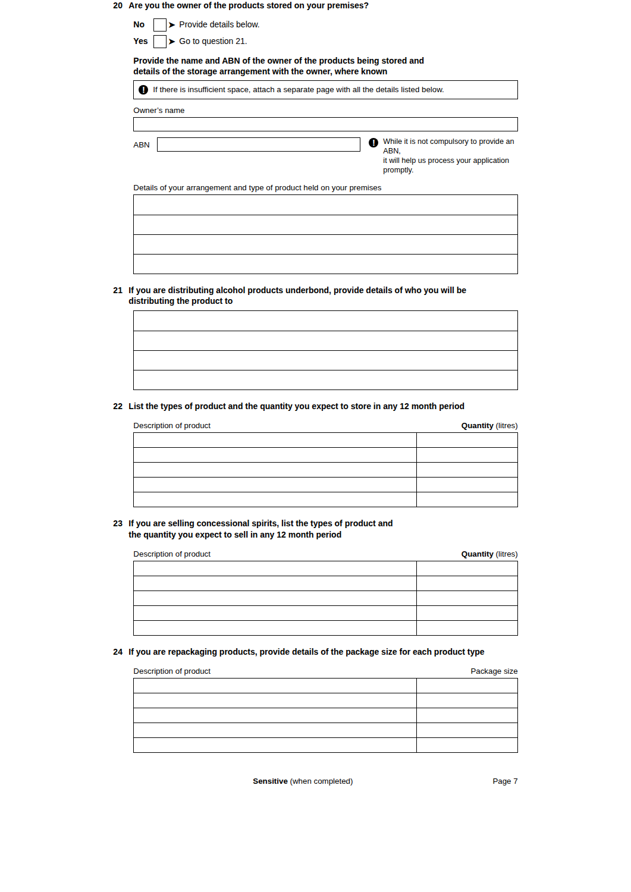20
Are you the owner of the products stored on your premises?
No ➤ Provide details below.
Yes ➤ Go to question 21.
Provide the name and ABN of the owner of the products being stored and
details of the storage arrangement with the owner, where known
! If there is insufficient space, attach a separate page with all the details listed below.
Owner’s name
ABN
! While it is not compulsory to provide an ABN,
it will help us process your application promptly.
Details of your arrangement and type of product held on your premises
21
If you are distributing alcohol products underbond, provide details of who you will be
distributing the product to
22
List the types of product and the quantity you expect to store in any 12 month period
Description of product Quantity (litres)
23
If you are selling concessional spirits, list the types of product and
the quantity you expect to sell in any 12 month period
Description of product Quantity (litres)
24
If you are repackaging products, provide details of the package size for each product type
Description of product Package size
Sensitive (when completed)
Page 7